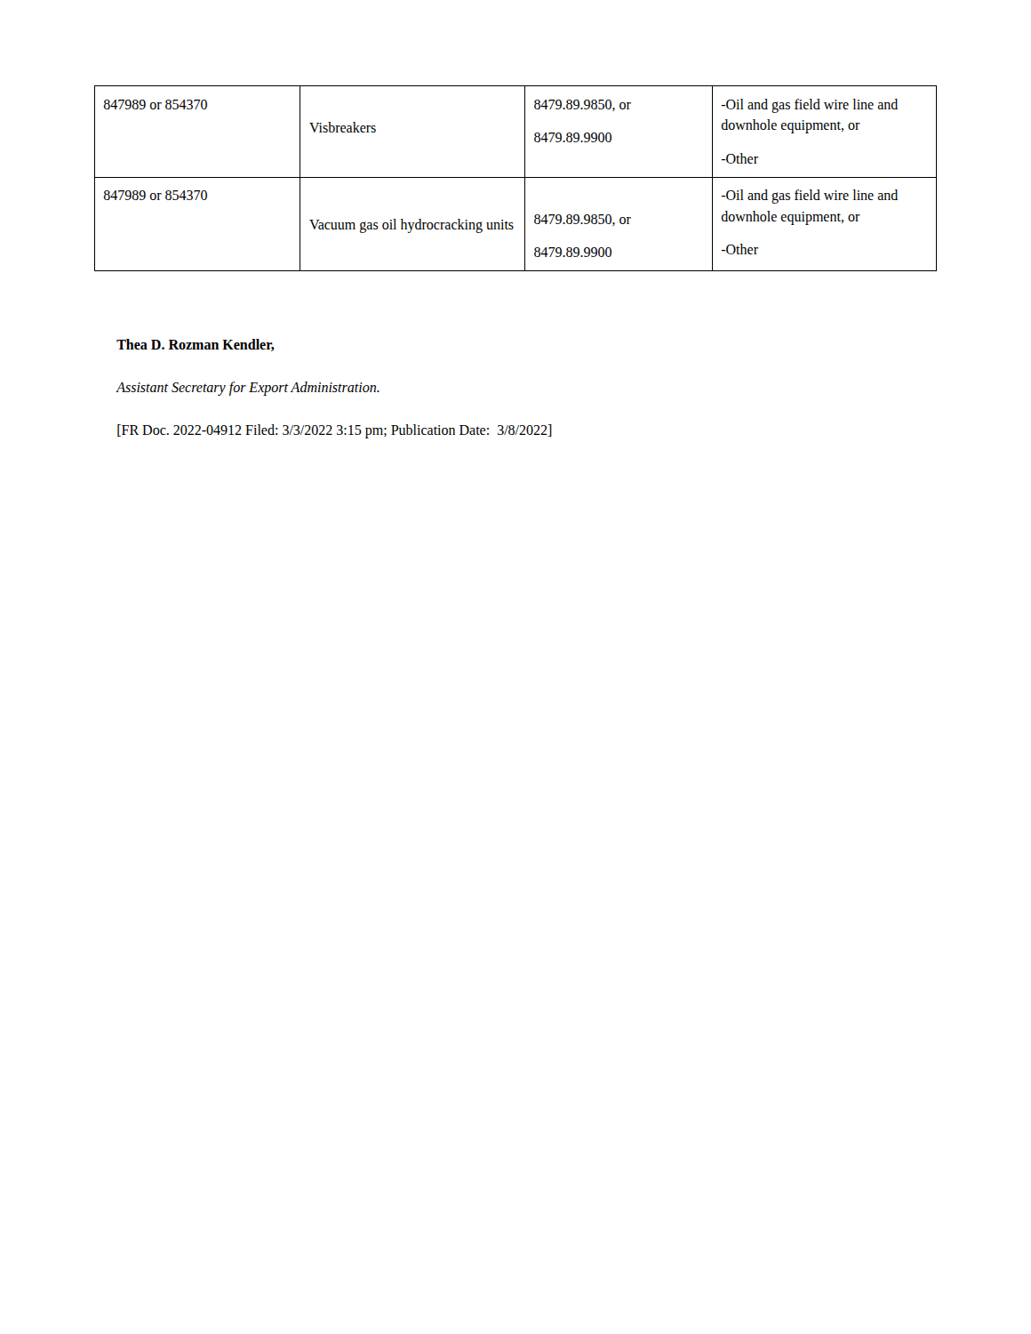| 847989 or 854370 | Visbreakers | 8479.89.9850, or 8479.89.9900 | -Oil and gas field wire line and downhole equipment, or -Other |
| 847989 or 854370 | Vacuum gas oil hydrocracking units | 8479.89.9850, or 8479.89.9900 | -Oil and gas field wire line and downhole equipment, or -Other |
Thea D. Rozman Kendler,
Assistant Secretary for Export Administration.
[FR Doc. 2022-04912 Filed: 3/3/2022 3:15 pm; Publication Date: 3/8/2022]